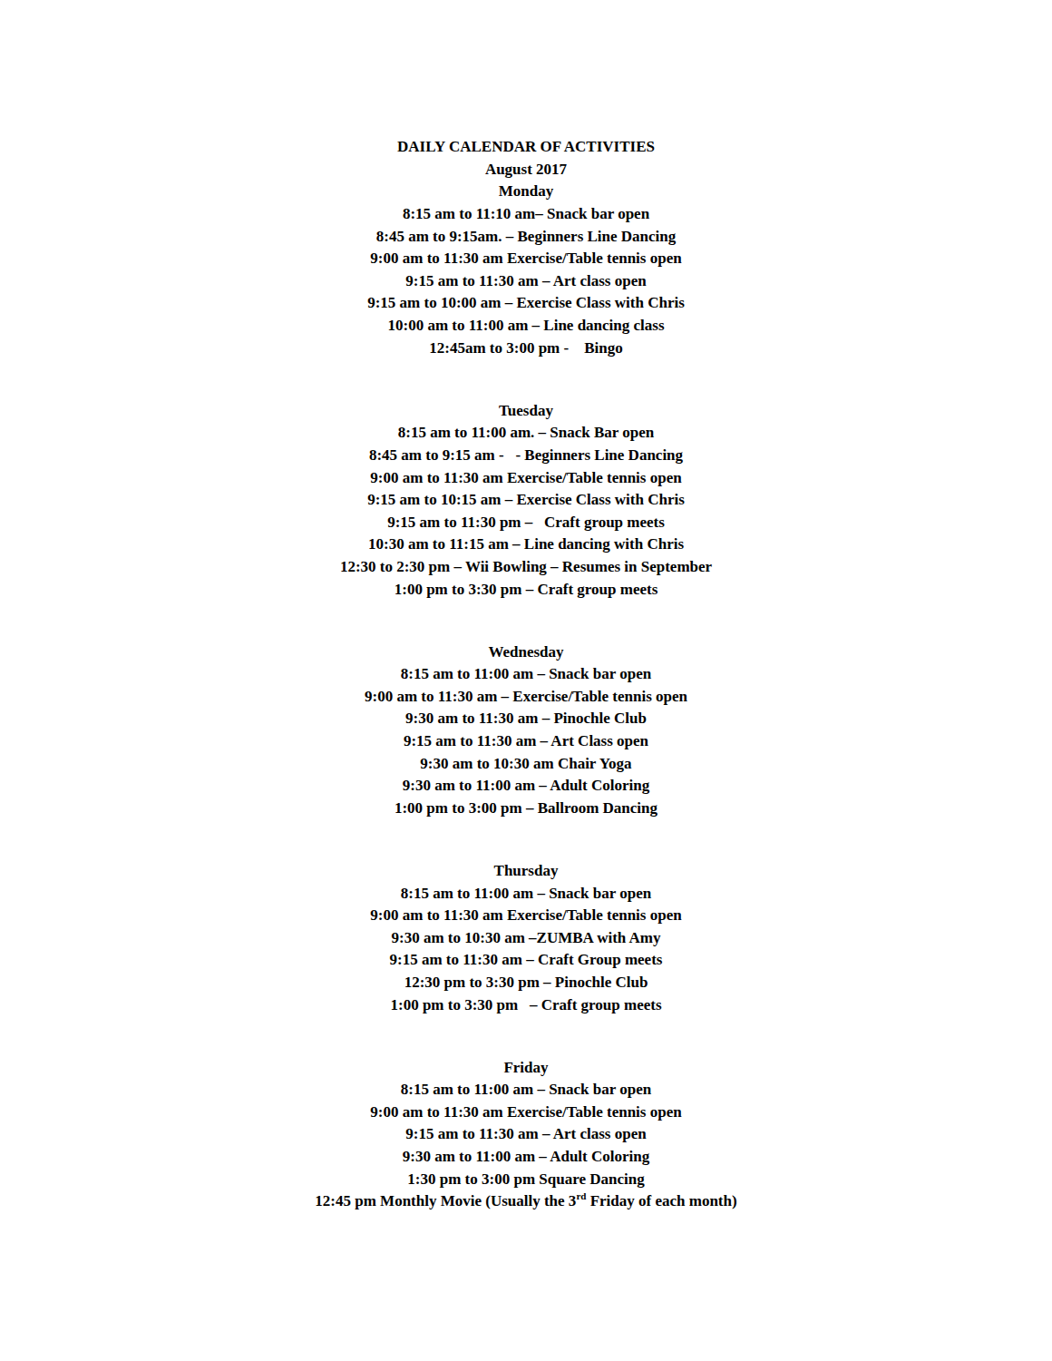DAILY CALENDAR OF ACTIVITIES
August 2017
Monday
8:15 am to 11:10 am– Snack bar open
8:45 am to 9:15am. – Beginners Line Dancing
9:00 am to 11:30 am Exercise/Table tennis open
9:15 am to 11:30 am – Art class open
9:15 am to 10:00 am – Exercise Class with Chris
10:00 am to 11:00 am – Line dancing class
12:45am to 3:00 pm - Bingo
Tuesday
8:15 am to 11:00 am. – Snack Bar open
8:45 am to 9:15 am - - Beginners Line Dancing
9:00 am to 11:30 am Exercise/Table tennis open
9:15 am to 10:15 am – Exercise Class with Chris
9:15 am to 11:30 pm – Craft group meets
10:30 am to 11:15 am – Line dancing with Chris
12:30 to 2:30 pm – Wii Bowling – Resumes in September
1:00 pm to 3:30 pm – Craft group meets
Wednesday
8:15 am to 11:00 am – Snack bar open
9:00 am to 11:30 am – Exercise/Table tennis open
9:30 am to 11:30 am – Pinochle Club
9:15 am to 11:30 am – Art Class open
9:30 am to 10:30 am Chair Yoga
9:30 am to 11:00 am – Adult Coloring
1:00 pm to 3:00 pm – Ballroom Dancing
Thursday
8:15 am to 11:00 am – Snack bar open
9:00 am to 11:30 am Exercise/Table tennis open
9:30 am to 10:30 am –ZUMBA with Amy
9:15 am to 11:30 am – Craft Group meets
12:30 pm to 3:30 pm – Pinochle Club
1:00 pm to 3:30 pm – Craft group meets
Friday
8:15 am to 11:00 am – Snack bar open
9:00 am to 11:30 am Exercise/Table tennis open
9:15 am to 11:30 am – Art class open
9:30 am to 11:00 am – Adult Coloring
1:30 pm to 3:00 pm Square Dancing
12:45 pm Monthly Movie (Usually the 3rd Friday of each month)